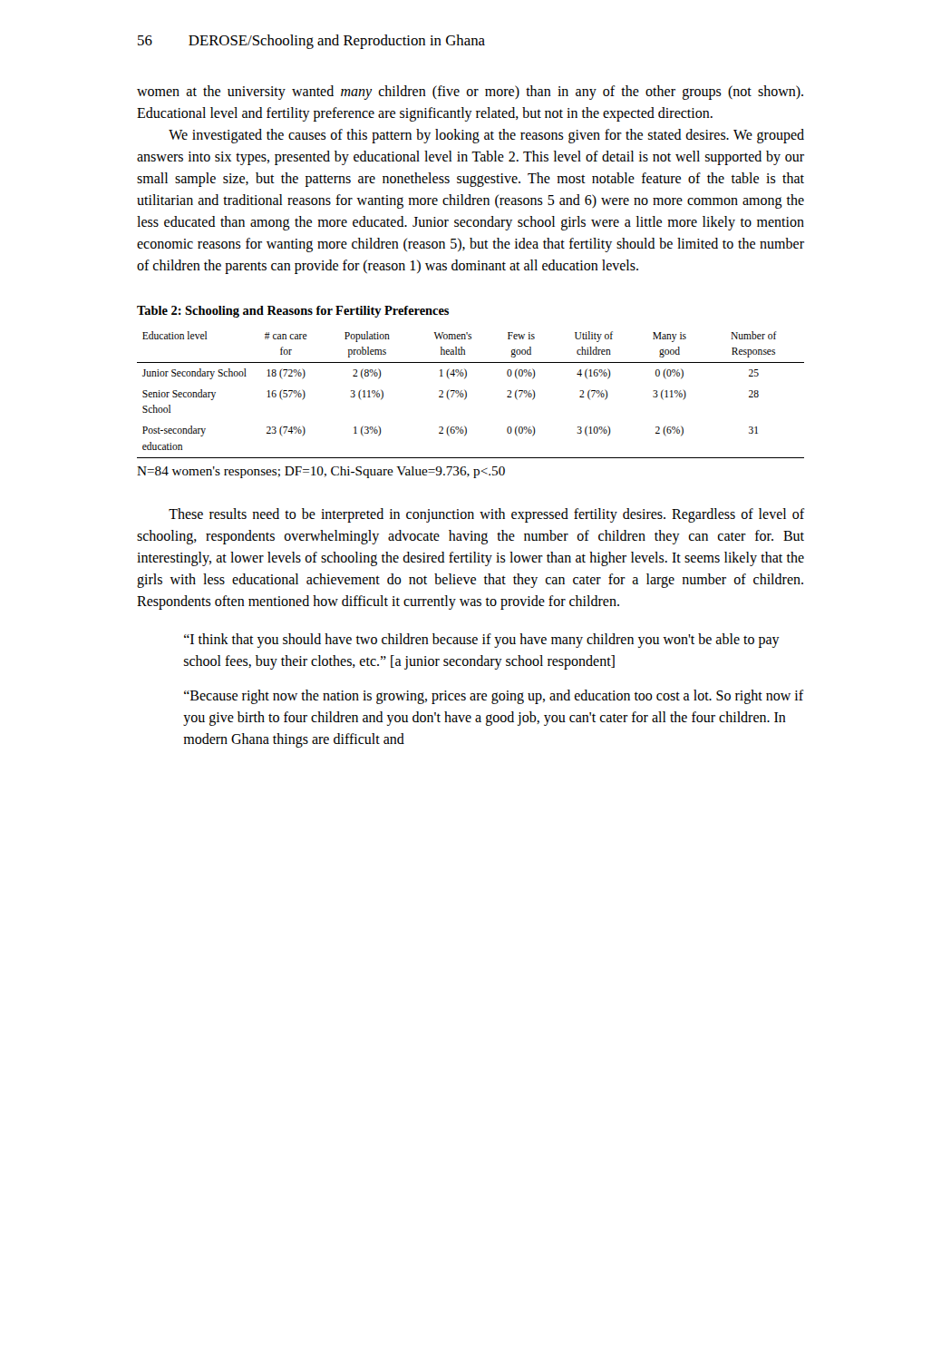56 DEROSE/Schooling and Reproduction in Ghana
women at the university wanted many children (five or more) than in any of the other groups (not shown). Educational level and fertility preference are significantly related, but not in the expected direction.
We investigated the causes of this pattern by looking at the reasons given for the stated desires. We grouped answers into six types, presented by educational level in Table 2. This level of detail is not well supported by our small sample size, but the patterns are nonetheless suggestive. The most notable feature of the table is that utilitarian and traditional reasons for wanting more children (reasons 5 and 6) were no more common among the less educated than among the more educated. Junior secondary school girls were a little more likely to mention economic reasons for wanting more children (reason 5), but the idea that fertility should be limited to the number of children the parents can provide for (reason 1) was dominant at all education levels.
Table 2: Schooling and Reasons for Fertility Preferences
| Education level | # can care for | Population problems | Women's health | Few is good | Utility of children | Many is good | Number of Responses |
| --- | --- | --- | --- | --- | --- | --- | --- |
| Junior Secondary School | 18 (72%) | 2 (8%) | 1 (4%) | 0 (0%) | 4 (16%) | 0 (0%) | 25 |
| Senior Secondary School | 16 (57%) | 3 (11%) | 2 (7%) | 2 (7%) | 2 (7%) | 3 (11%) | 28 |
| Post-secondary education | 23 (74%) | 1 (3%) | 2 (6%) | 0 (0%) | 3 (10%) | 2 (6%) | 31 |
N=84 women's responses; DF=10, Chi-Square Value=9.736, p<.50
These results need to be interpreted in conjunction with expressed fertility desires. Regardless of level of schooling, respondents overwhelmingly advocate having the number of children they can cater for. But interestingly, at lower levels of schooling the desired fertility is lower than at higher levels. It seems likely that the girls with less educational achievement do not believe that they can cater for a large number of children. Respondents often mentioned how difficult it currently was to provide for children.
“I think that you should have two children because if you have many children you won't be able to pay school fees, buy their clothes, etc.” [a junior secondary school respondent]
“Because right now the nation is growing, prices are going up, and education too cost a lot. So right now if you give birth to four children and you don't have a good job, you can't cater for all the four children. In modern Ghana things are difficult and